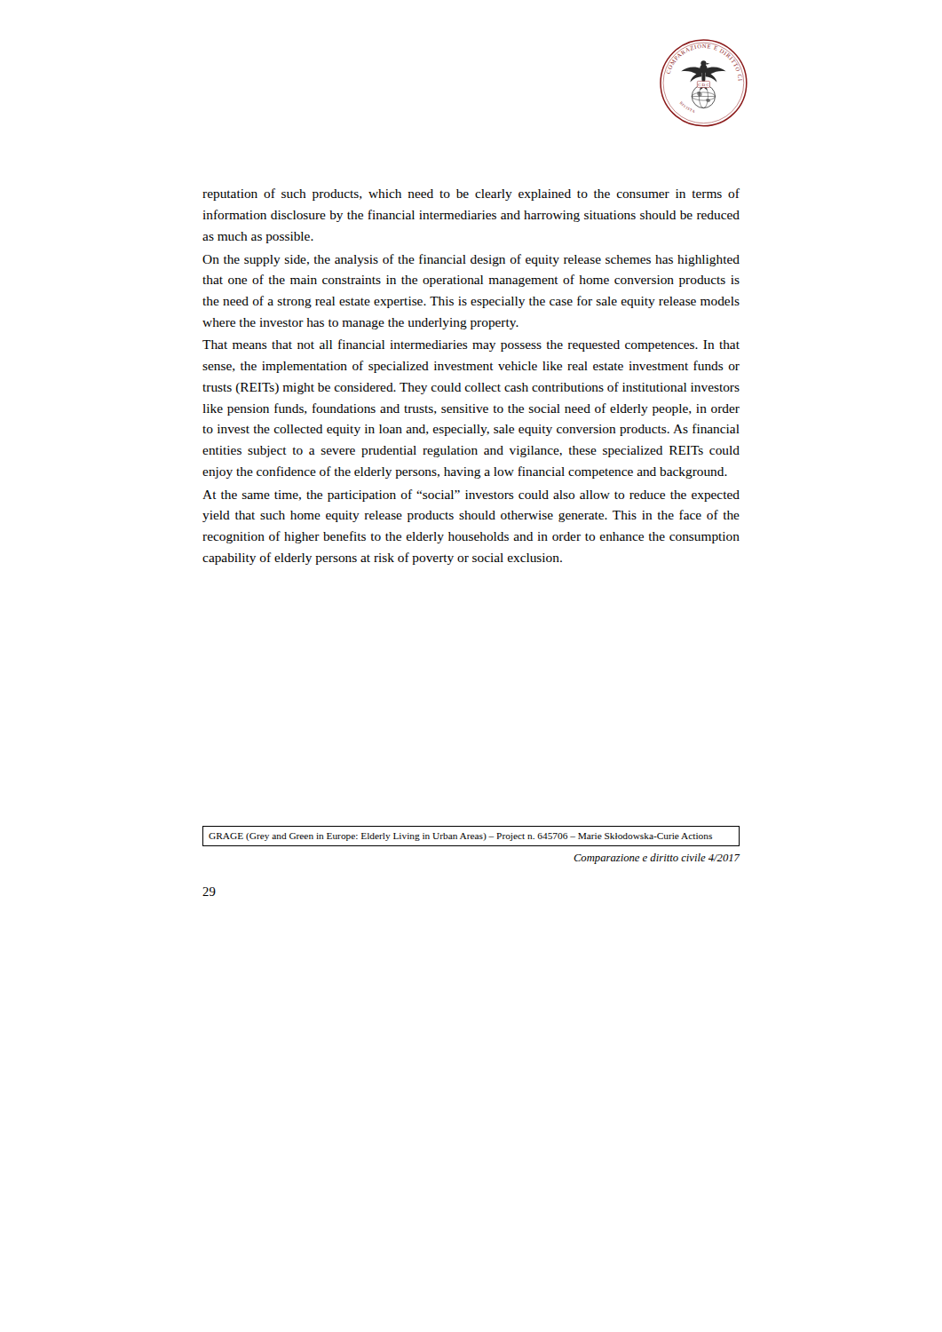COMPARAZIONE E DIRITTO CIVILE C D C RIVISTA
reputation of such products, which need to be clearly explained to the consumer in terms of information disclosure by the financial intermediaries and harrowing situations should be reduced as much as possible.
On the supply side, the analysis of the financial design of equity release schemes has highlighted that one of the main constraints in the operational management of home conversion products is the need of a strong real estate expertise. This is especially the case for sale equity release models where the investor has to manage the underlying property.
That means that not all financial intermediaries may possess the requested competences. In that sense, the implementation of specialized investment vehicle like real estate investment funds or trusts (REITs) might be considered. They could collect cash contributions of institutional investors like pension funds, foundations and trusts, sensitive to the social need of elderly people, in order to invest the collected equity in loan and, especially, sale equity conversion products. As financial entities subject to a severe prudential regulation and vigilance, these specialized REITs could enjoy the confidence of the elderly persons, having a low financial competence and background.
At the same time, the participation of “social” investors could also allow to reduce the expected yield that such home equity release products should otherwise generate. This in the face of the recognition of higher benefits to the elderly households and in order to enhance the consumption capability of elderly persons at risk of poverty or social exclusion.
GRAGE (Grey and Green in Europe: Elderly Living in Urban Areas) – Project n. 645706 – Marie Skłodowska-Curie Actions
Comparazione e diritto civile 4/2017
29